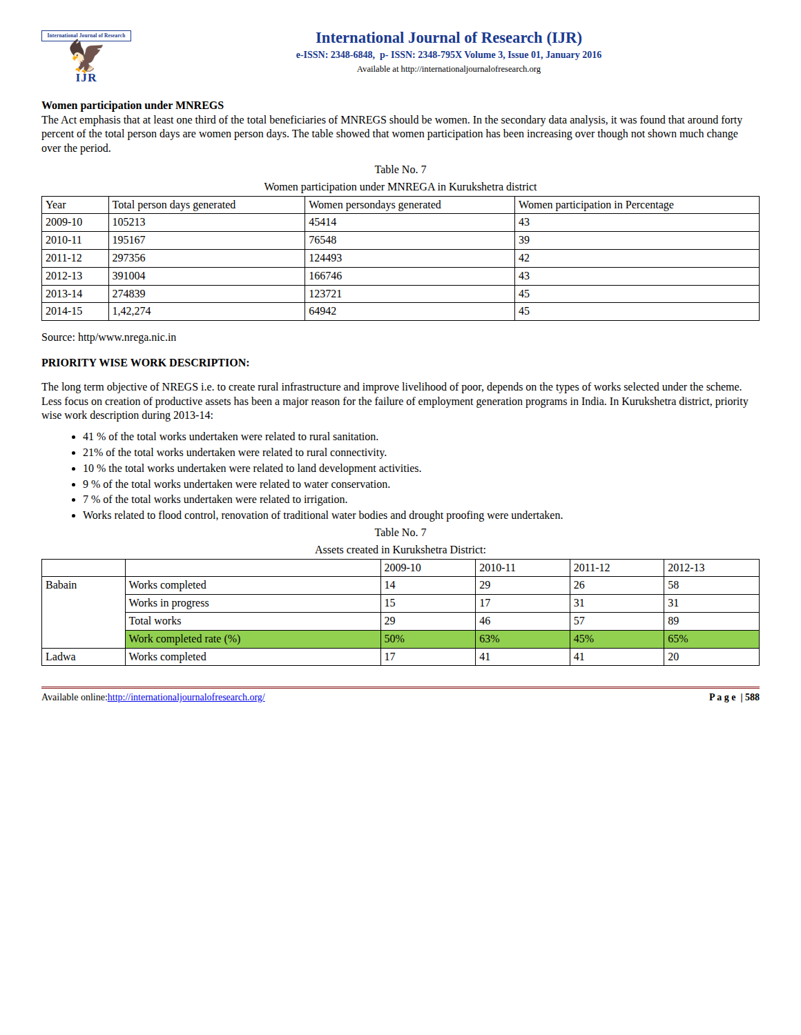International Journal of Research
🦅
IJR
International Journal of Research (IJR)
e-ISSN: 2348-6848, p- ISSN: 2348-795X Volume 3, Issue 01, January 2016
Available at http://internationaljournalofresearch.org
Women participation under MNREGS
The Act emphasis that at least one third of the total beneficiaries of MNREGS should be women. In the secondary data analysis, it was found that around forty percent of the total person days are women person days. The table showed that women participation has been increasing over though not shown much change over the period.
Table No. 7
Women participation under MNREGA in Kurukshetra district
| Year | Total person days generated | Women persondays generated | Women participation in Percentage |
| 2009-10 | 105213 | 45414 | 43 |
| 2010-11 | 195167 | 76548 | 39 |
| 2011-12 | 297356 | 124493 | 42 |
| 2012-13 | 391004 | 166746 | 43 |
| 2013-14 | 274839 | 123721 | 45 |
| 2014-15 | 1,42,274 | 64942 | 45 |
Source: http/www.nrega.nic.in
PRIORITY WISE WORK DESCRIPTION:
The long term objective of NREGS i.e. to create rural infrastructure and improve livelihood of poor, depends on the types of works selected under the scheme. Less focus on creation of productive assets has been a major reason for the failure of employment generation programs in India. In Kurukshetra district, priority wise work description during 2013-14:
41 % of the total works undertaken were related to rural sanitation.
21% of the total works undertaken were related to rural connectivity.
10 % the total works undertaken were related to land development activities.
9 % of the total works undertaken were related to water conservation.
7 % of the total works undertaken were related to irrigation.
Works related to flood control, renovation of traditional water bodies and drought proofing were undertaken.
Table No. 7
Assets created in Kurukshetra District:
| | | 2009-10 | 2010-11 | 2011-12 | 2012-13 |
| Babain | Works completed | 14 | 29 | 26 | 58 |
| Works in progress | 15 | 17 | 31 | 31 |
| Total works | 29 | 46 | 57 | 89 |
| Work completed rate (%) | 50% | 63% | 45% | 65% |
| Ladwa | Works completed | 17 | 41 | 41 | 20 |
Available online:http://internationaljournalofresearch.org/
P a g e | 588